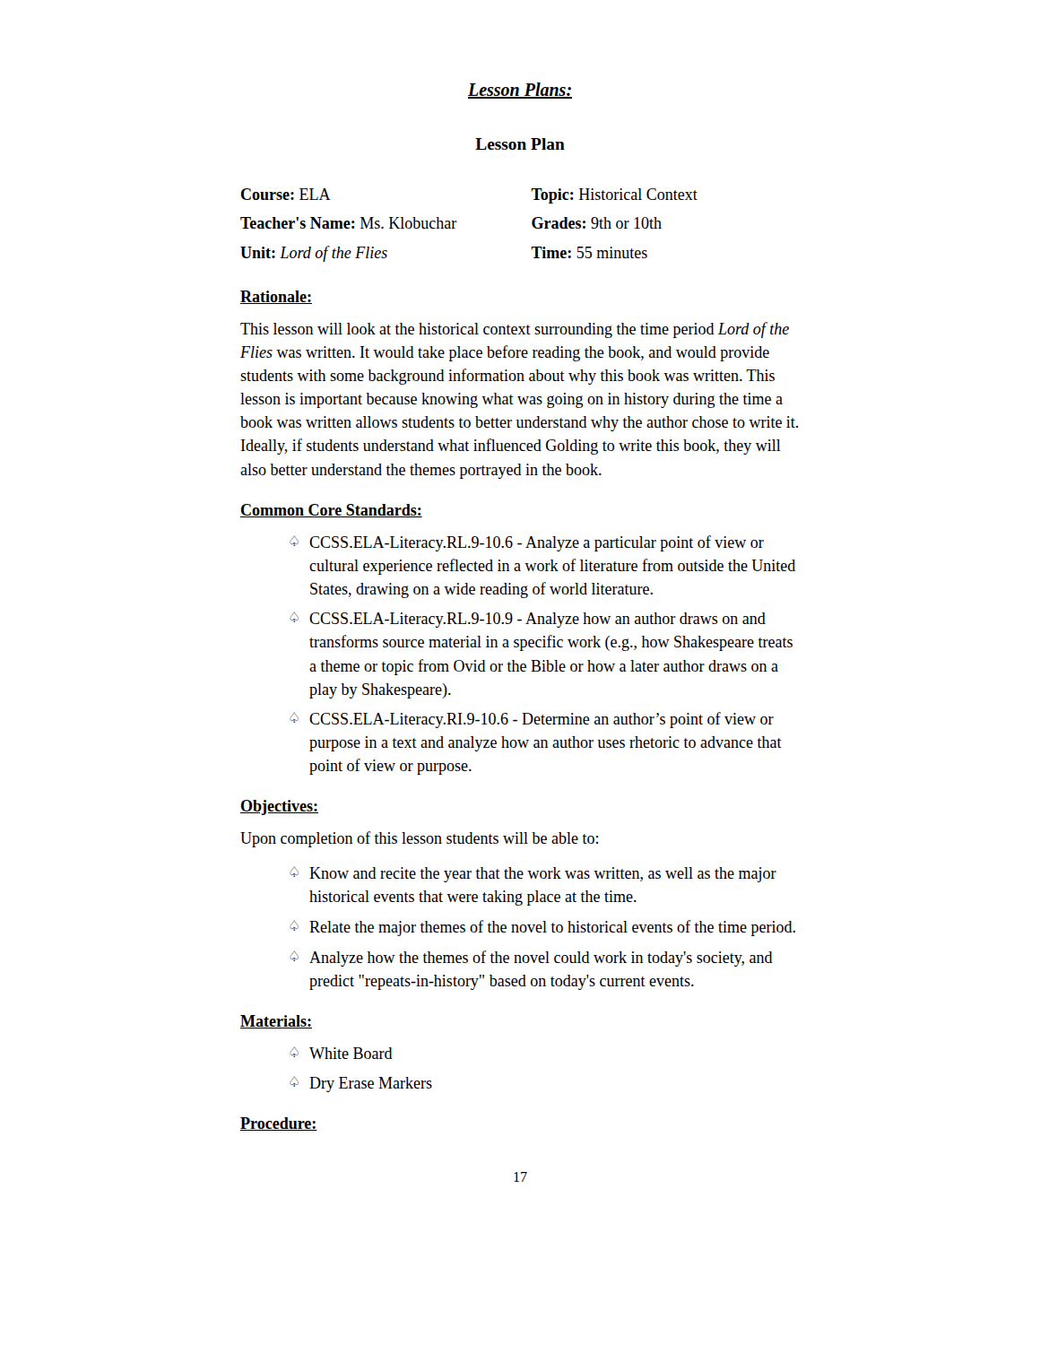Lesson Plans:
Lesson Plan
| Course: ELA | Topic: Historical Context |
| Teacher's Name: Ms. Klobuchar | Grades: 9th or 10th |
| Unit: Lord of the Flies | Time: 55 minutes |
Rationale:
This lesson will look at the historical context surrounding the time period Lord of the Flies was written. It would take place before reading the book, and would provide students with some background information about why this book was written. This lesson is important because knowing what was going on in history during the time a book was written allows students to better understand why the author chose to write it. Ideally, if students understand what influenced Golding to write this book, they will also better understand the themes portrayed in the book.
Common Core Standards:
CCSS.ELA-Literacy.RL.9-10.6 - Analyze a particular point of view or cultural experience reflected in a work of literature from outside the United States, drawing on a wide reading of world literature.
CCSS.ELA-Literacy.RL.9-10.9 - Analyze how an author draws on and transforms source material in a specific work (e.g., how Shakespeare treats a theme or topic from Ovid or the Bible or how a later author draws on a play by Shakespeare).
CCSS.ELA-Literacy.RI.9-10.6 - Determine an author’s point of view or purpose in a text and analyze how an author uses rhetoric to advance that point of view or purpose.
Objectives:
Upon completion of this lesson students will be able to:
Know and recite the year that the work was written, as well as the major historical events that were taking place at the time.
Relate the major themes of the novel to historical events of the time period.
Analyze how the themes of the novel could work in today's society, and predict "repeats-in-history" based on today's current events.
Materials:
White Board
Dry Erase Markers
Procedure:
17